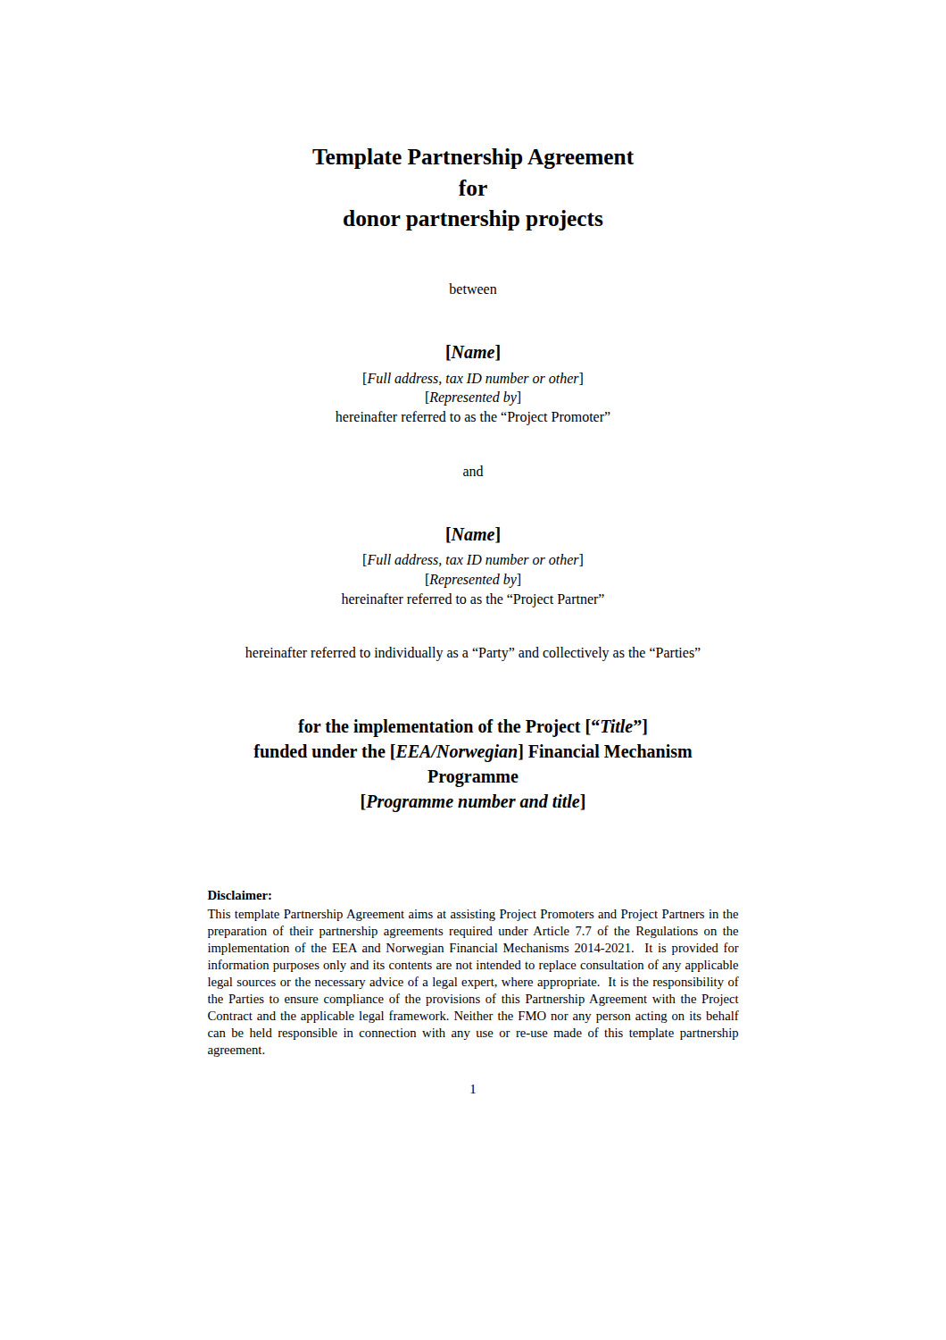Template Partnership Agreement
for
donor partnership projects
between
[Name]
[Full address, tax ID number or other]
[Represented by]
hereinafter referred to as the “Project Promoter”
and
[Name]
[Full address, tax ID number or other]
[Represented by]
hereinafter referred to as the “Project Partner”
hereinafter referred to individually as a “Party” and collectively as the “Parties”
for the implementation of the Project [“Title”]
funded under the [EEA/Norwegian] Financial Mechanism Programme
[Programme number and title]
Disclaimer:
This template Partnership Agreement aims at assisting Project Promoters and Project Partners in the preparation of their partnership agreements required under Article 7.7 of the Regulations on the implementation of the EEA and Norwegian Financial Mechanisms 2014-2021. It is provided for information purposes only and its contents are not intended to replace consultation of any applicable legal sources or the necessary advice of a legal expert, where appropriate. It is the responsibility of the Parties to ensure compliance of the provisions of this Partnership Agreement with the Project Contract and the applicable legal framework. Neither the FMO nor any person acting on its behalf can be held responsible in connection with any use or re-use made of this template partnership agreement.
1